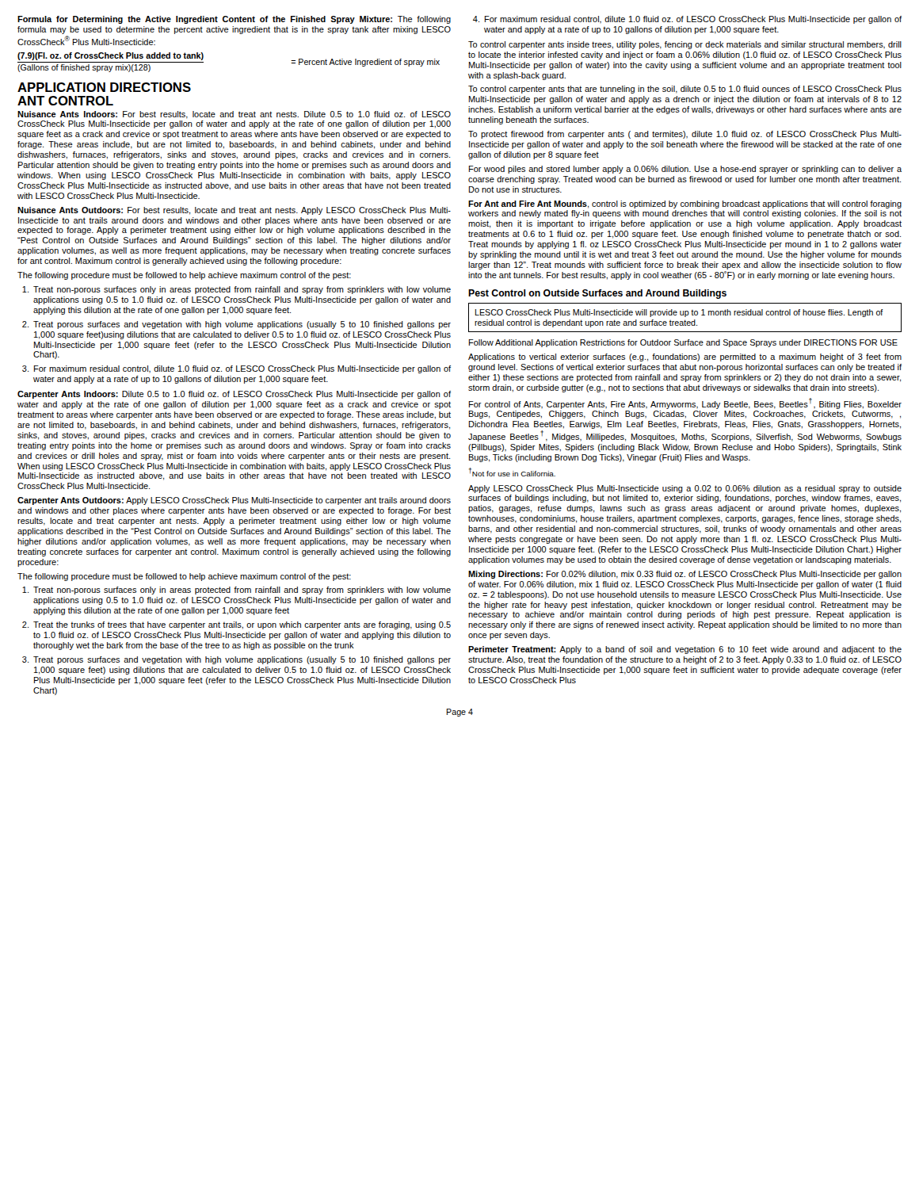Formula for Determining the Active Ingredient Content of the Finished Spray Mixture: The following formula may be used to determine the percent active ingredient that is in the spray tank after mixing LESCO CrossCheck® Plus Multi-Insecticide:
(7.9)(Fl. oz. of CrossCheck Plus added to tank)
(Gallons of finished spray mix)(128)
= Percent Active Ingredient of spray mix
APPLICATION DIRECTIONS
ANT CONTROL
Nuisance Ants Indoors: For best results, locate and treat ant nests. Dilute 0.5 to 1.0 fluid oz. of LESCO CrossCheck Plus Multi-Insecticide per gallon of water and apply at the rate of one gallon of dilution per 1,000 square feet as a crack and crevice or spot treatment to areas where ants have been observed or are expected to forage. These areas include, but are not limited to, baseboards, in and behind cabinets, under and behind dishwashers, furnaces, refrigerators, sinks and stoves, around pipes, cracks and crevices and in corners. Particular attention should be given to treating entry points into the home or premises such as around doors and windows. When using LESCO CrossCheck Plus Multi-Insecticide in combination with baits, apply LESCO CrossCheck Plus Multi-Insecticide as instructed above, and use baits in other areas that have not been treated with LESCO CrossCheck Plus Multi-Insecticide.
Nuisance Ants Outdoors: For best results, locate and treat ant nests. Apply LESCO CrossCheck Plus Multi-Insecticide to ant trails around doors and windows and other places where ants have been observed or are expected to forage. Apply a perimeter treatment using either low or high volume applications described in the “Pest Control on Outside Surfaces and Around Buildings” section of this label. The higher dilutions and/or application volumes, as well as more frequent applications, may be necessary when treating concrete surfaces for ant control. Maximum control is generally achieved using the following procedure:
The following procedure must be followed to help achieve maximum control of the pest:
Treat non-porous surfaces only in areas protected from rainfall and spray from sprinklers with low volume applications using 0.5 to 1.0 fluid oz. of LESCO CrossCheck Plus Multi-Insecticide per gallon of water and applying this dilution at the rate of one gallon per 1,000 square feet.
Treat porous surfaces and vegetation with high volume applications (usually 5 to 10 finished gallons per 1,000 square feet)using dilutions that are calculated to deliver 0.5 to 1.0 fluid oz. of LESCO CrossCheck Plus Multi-Insecticide per 1,000 square feet (refer to the LESCO CrossCheck Plus Multi-Insecticide Dilution Chart).
For maximum residual control, dilute 1.0 fluid oz. of LESCO CrossCheck Plus Multi-Insecticide per gallon of water and apply at a rate of up to 10 gallons of dilution per 1,000 square feet.
Carpenter Ants Indoors: Dilute 0.5 to 1.0 fluid oz. of LESCO CrossCheck Plus Multi-Insecticide per gallon of water and apply at the rate of one gallon of dilution per 1,000 square feet as a crack and crevice or spot treatment to areas where carpenter ants have been observed or are expected to forage. These areas include, but are not limited to, baseboards, in and behind cabinets, under and behind dishwashers, furnaces, refrigerators, sinks, and stoves, around pipes, cracks and crevices and in corners. Particular attention should be given to treating entry points into the home or premises such as around doors and windows. Spray or foam into cracks and crevices or drill holes and spray, mist or foam into voids where carpenter ants or their nests are present. When using LESCO CrossCheck Plus Multi-Insecticide in combination with baits, apply LESCO CrossCheck Plus Multi-Insecticide as instructed above, and use baits in other areas that have not been treated with LESCO CrossCheck Plus Multi-Insecticide.
Carpenter Ants Outdoors: Apply LESCO CrossCheck Plus Multi-Insecticide to carpenter ant trails around doors and windows and other places where carpenter ants have been observed or are expected to forage. For best results, locate and treat carpenter ant nests. Apply a perimeter treatment using either low or high volume applications described in the “Pest Control on Outside Surfaces and Around Buildings” section of this label. The higher dilutions and/or application volumes, as well as more frequent applications, may be necessary when treating concrete surfaces for carpenter ant control. Maximum control is generally achieved using the following procedure:
The following procedure must be followed to help achieve maximum control of the pest:
Treat non-porous surfaces only in areas protected from rainfall and spray from sprinklers with low volume applications using 0.5 to 1.0 fluid oz. of LESCO CrossCheck Plus Multi-Insecticide per gallon of water and applying this dilution at the rate of one gallon per 1,000 square feet
Treat the trunks of trees that have carpenter ant trails, or upon which carpenter ants are foraging, using 0.5 to 1.0 fluid oz. of LESCO CrossCheck Plus Multi-Insecticide per gallon of water and applying this dilution to thoroughly wet the bark from the base of the tree to as high as possible on the trunk
Treat porous surfaces and vegetation with high volume applications (usually 5 to 10 finished gallons per 1,000 square feet) using dilutions that are calculated to deliver 0.5 to 1.0 fluid oz. of LESCO CrossCheck Plus Multi-Insecticide per 1,000 square feet (refer to the LESCO CrossCheck Plus Multi-Insecticide Dilution Chart)
For maximum residual control, dilute 1.0 fluid oz. of LESCO CrossCheck Plus Multi-Insecticide per gallon of water and apply at a rate of up to 10 gallons of dilution per 1,000 square feet.
To control carpenter ants inside trees, utility poles, fencing or deck materials and similar structural members, drill to locate the interior infested cavity and inject or foam a 0.06% dilution (1.0 fluid oz. of LESCO CrossCheck Plus Multi-Insecticide per gallon of water) into the cavity using a sufficient volume and an appropriate treatment tool with a splash-back guard.
To control carpenter ants that are tunneling in the soil, dilute 0.5 to 1.0 fluid ounces of LESCO CrossCheck Plus Multi-Insecticide per gallon of water and apply as a drench or inject the dilution or foam at intervals of 8 to 12 inches. Establish a uniform vertical barrier at the edges of walls, driveways or other hard surfaces where ants are tunneling beneath the surfaces.
To protect firewood from carpenter ants ( and termites), dilute 1.0 fluid oz. of LESCO CrossCheck Plus Multi-Insecticide per gallon of water and apply to the soil beneath where the firewood will be stacked at the rate of one gallon of dilution per 8 square feet
For wood piles and stored lumber apply a 0.06% dilution. Use a hose-end sprayer or sprinkling can to deliver a coarse drenching spray. Treated wood can be burned as firewood or used for lumber one month after treatment. Do not use in structures.
For Ant and Fire Ant Mounds, control is optimized by combining broadcast applications that will control foraging workers and newly mated fly-in queens with mound drenches that will control existing colonies. If the soil is not moist, then it is important to irrigate before application or use a high volume application. Apply broadcast treatments at 0.6 to 1 fluid oz. per 1,000 square feet. Use enough finished volume to penetrate thatch or sod. Treat mounds by applying 1 fl. oz LESCO CrossCheck Plus Multi-Insecticide per mound in 1 to 2 gallons water by sprinkling the mound until it is wet and treat 3 feet out around the mound. Use the higher volume for mounds larger than 12”. Treat mounds with sufficient force to break their apex and allow the insecticide solution to flow into the ant tunnels. For best results, apply in cool weather (65 - 80˚F) or in early morning or late evening hours.
Pest Control on Outside Surfaces and Around Buildings
LESCO CrossCheck Plus Multi-Insecticide will provide up to 1 month residual control of house flies. Length of residual control is dependant upon rate and surface treated.
Follow Additional Application Restrictions for Outdoor Surface and Space Sprays under DIRECTIONS FOR USE
Applications to vertical exterior surfaces (e.g., foundations) are permitted to a maximum height of 3 feet from ground level. Sections of vertical exterior surfaces that abut non-porous horizontal surfaces can only be treated if either 1) these sections are protected from rainfall and spray from sprinklers or 2) they do not drain into a sewer, storm drain, or curbside gutter (e.g., not to sections that abut driveways or sidewalks that drain into streets).
For control of Ants, Carpenter Ants, Fire Ants, Armyworms, Lady Beetle, Bees, Beetles†, Biting Flies, Boxelder Bugs, Centipedes, Chiggers, Chinch Bugs, Cicadas, Clover Mites, Cockroaches, Crickets, Cutworms, , Dichondra Flea Beetles, Earwigs, Elm Leaf Beetles, Firebrats, Fleas, Flies, Gnats, Grasshoppers, Hornets, Japanese Beetles†, Midges, Millipedes, Mosquitoes, Moths, Scorpions, Silverfish, Sod Webworms, Sowbugs (Pillbugs), Spider Mites, Spiders (including Black Widow, Brown Recluse and Hobo Spiders), Springtails, Stink Bugs, Ticks (including Brown Dog Ticks), Vinegar (Fruit) Flies and Wasps.
†Not for use in California.
Apply LESCO CrossCheck Plus Multi-Insecticide using a 0.02 to 0.06% dilution as a residual spray to outside surfaces of buildings including, but not limited to, exterior siding, foundations, porches, window frames, eaves, patios, garages, refuse dumps, lawns such as grass areas adjacent or around private homes, duplexes, townhouses, condominiums, house trailers, apartment complexes, carports, garages, fence lines, storage sheds, barns, and other residential and non-commercial structures, soil, trunks of woody ornamentals and other areas where pests congregate or have been seen. Do not apply more than 1 fl. oz. LESCO CrossCheck Plus Multi-Insecticide per 1000 square feet. (Refer to the LESCO CrossCheck Plus Multi-Insecticide Dilution Chart.) Higher application volumes may be used to obtain the desired coverage of dense vegetation or landscaping materials.
Mixing Directions: For 0.02% dilution, mix 0.33 fluid oz. of LESCO CrossCheck Plus Multi-Insecticide per gallon of water. For 0.06% dilution, mix 1 fluid oz. LESCO CrossCheck Plus Multi-Insecticide per gallon of water (1 fluid oz. = 2 tablespoons). Do not use household utensils to measure LESCO CrossCheck Plus Multi-Insecticide. Use the higher rate for heavy pest infestation, quicker knockdown or longer residual control. Retreatment may be necessary to achieve and/or maintain control during periods of high pest pressure. Repeat application is necessary only if there are signs of renewed insect activity. Repeat application should be limited to no more than once per seven days.
Perimeter Treatment: Apply to a band of soil and vegetation 6 to 10 feet wide around and adjacent to the structure. Also, treat the foundation of the structure to a height of 2 to 3 feet. Apply 0.33 to 1.0 fluid oz. of LESCO CrossCheck Plus Multi-Insecticide per 1,000 square feet in sufficient water to provide adequate coverage (refer to LESCO CrossCheck Plus
Page 4